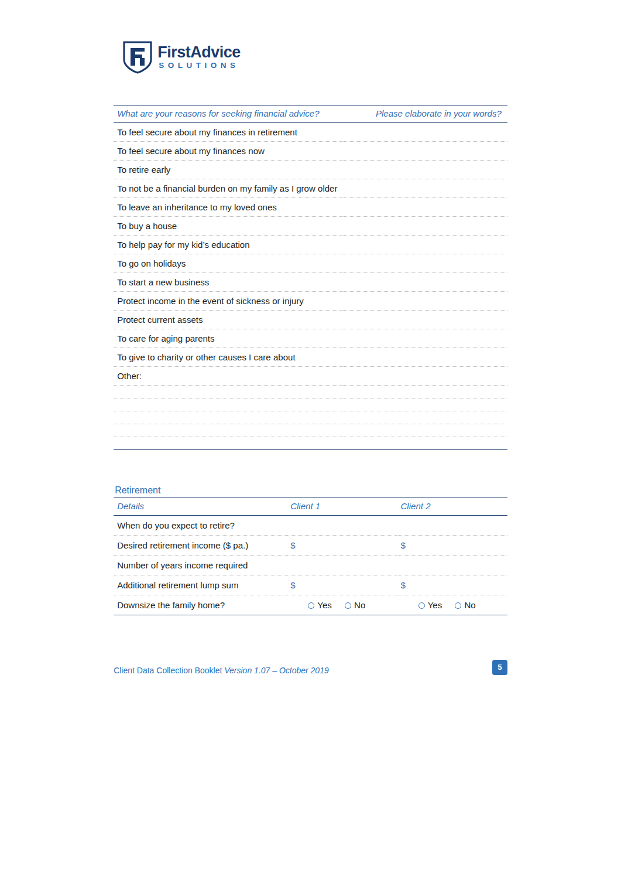First Advice
SOLUTIONS
| What are your reasons for seeking financial advice? | Please elaborate in your words? |
| --- | --- |
| To feel secure about my finances in retirement | |
| To feel secure about my finances now | |
| To retire early | |
| To not be a financial burden on my family as I grow older | |
| To leave an inheritance to my loved ones | |
| To buy a house | |
| To help pay for my kid’s education | |
| To go on holidays | |
| To start a new business | |
| Protect income in the event of sickness or injury | |
| Protect current assets | |
| To care for aging parents | |
| To give to charity or other causes I care about | |
| Other: | |
Retirement
| Details | Client 1 | Client 2 |
| --- | --- | --- |
| When do you expect to retire? | | |
| Desired retirement income ($ pa.) | $ | $ |
| Number of years income required | | |
| Additional retirement lump sum | $ | $ |
| Downsize the family home? | Yes No | Yes No |
Client Data Collection Booklet Version 1.07 – October 2019
5